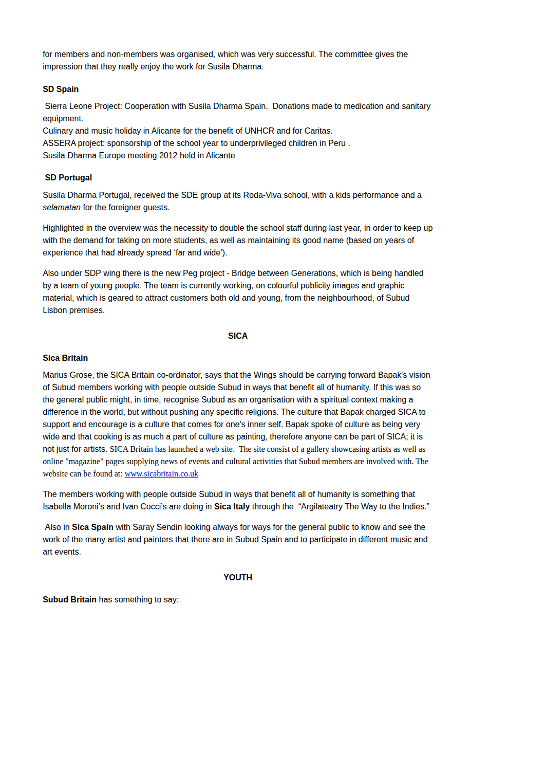for members and non-members was organised, which was very successful. The committee gives the impression that they really enjoy the work for Susila Dharma.
SD Spain
Sierra Leone Project: Cooperation with Susila Dharma Spain. Donations made to medication and sanitary equipment.
Culinary and music holiday in Alicante for the benefit of UNHCR and for Caritas.
ASSERA project: sponsorship of the school year to underprivileged children in Peru .
Susila Dharma Europe meeting 2012 held in Alicante
SD Portugal
Susila Dharma Portugal, received the SDE group at its Roda-Viva school, with a kids performance and a selamatan for the foreigner guests.
Highlighted in the overview was the necessity to double the school staff during last year, in order to keep up with the demand for taking on more students, as well as maintaining its good name (based on years of experience that had already spread ‘far and wide’).
Also under SDP wing there is the new Peg project - Bridge between Generations, which is being handled by a team of young people. The team is currently working, on colourful publicity images and graphic material, which is geared to attract customers both old and young, from the neighbourhood, of Subud Lisbon premises.
SICA
Sica Britain
Marius Grose, the SICA Britain co-ordinator, says that the Wings should be carrying forward Bapak's vision of Subud members working with people outside Subud in ways that benefit all of humanity. If this was so the general public might, in time, recognise Subud as an organisation with a spiritual context making a difference in the world, but without pushing any specific religions. The culture that Bapak charged SICA to support and encourage is a culture that comes for one's inner self. Bapak spoke of culture as being very wide and that cooking is as much a part of culture as painting, therefore anyone can be part of SICA; it is not just for artists. SICA Britain has launched a web site. The site consist of a gallery showcasing artists as well as online "magazine" pages supplying news of events and cultural activities that Subud members are involved with. The website can be found at: www.sicabritain.co.uk
The members working with people outside Subud in ways that benefit all of humanity is something that Isabella Moroni’s and Ivan Cocci’s are doing in Sica Italy through the “Argilateatry The Way to the Indies.”
Also in Sica Spain with Saray Sendin looking always for ways for the general public to know and see the work of the many artist and painters that there are in Subud Spain and to participate in different music and art events.
YOUTH
Subud Britain has something to say: